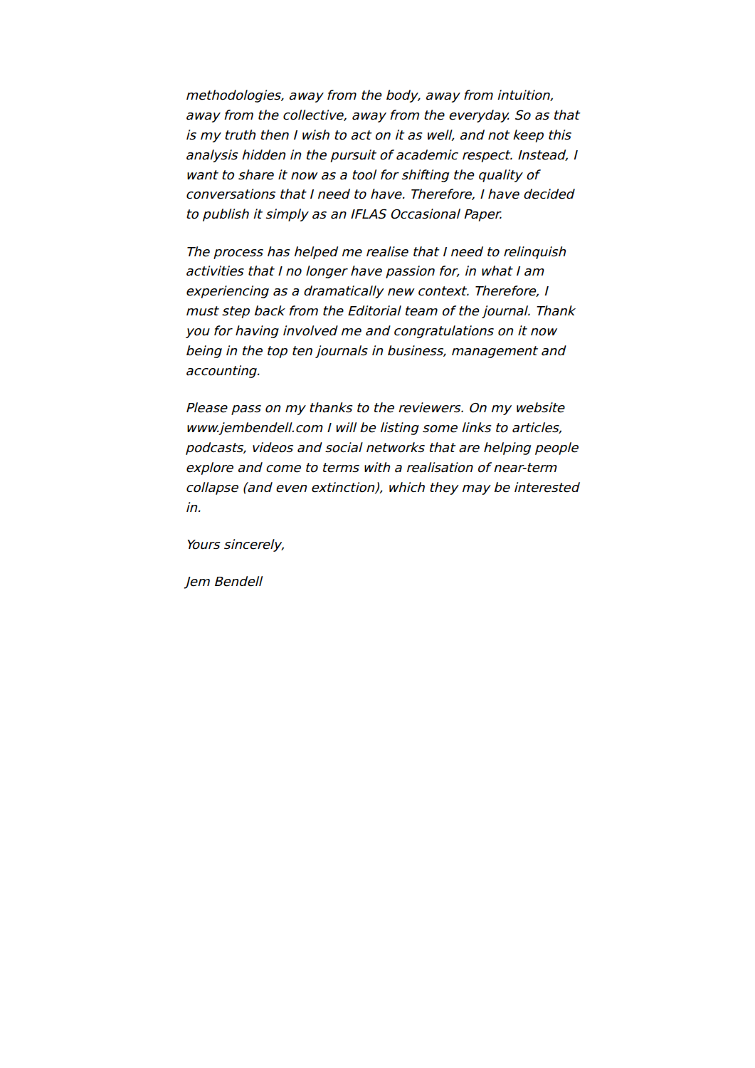methodologies, away from the body, away from intuition, away from the collective, away from the everyday. So as that is my truth then I wish to act on it as well, and not keep this analysis hidden in the pursuit of academic respect. Instead, I want to share it now as a tool for shifting the quality of conversations that I need to have. Therefore, I have decided to publish it simply as an IFLAS Occasional Paper.
The process has helped me realise that I need to relinquish activities that I no longer have passion for, in what I am experiencing as a dramatically new context. Therefore, I must step back from the Editorial team of the journal. Thank you for having involved me and congratulations on it now being in the top ten journals in business, management and accounting.
Please pass on my thanks to the reviewers. On my website www.jembendell.com I will be listing some links to articles, podcasts, videos and social networks that are helping people explore and come to terms with a realisation of near-term collapse (and even extinction), which they may be interested in.
Yours sincerely,
Jem Bendell